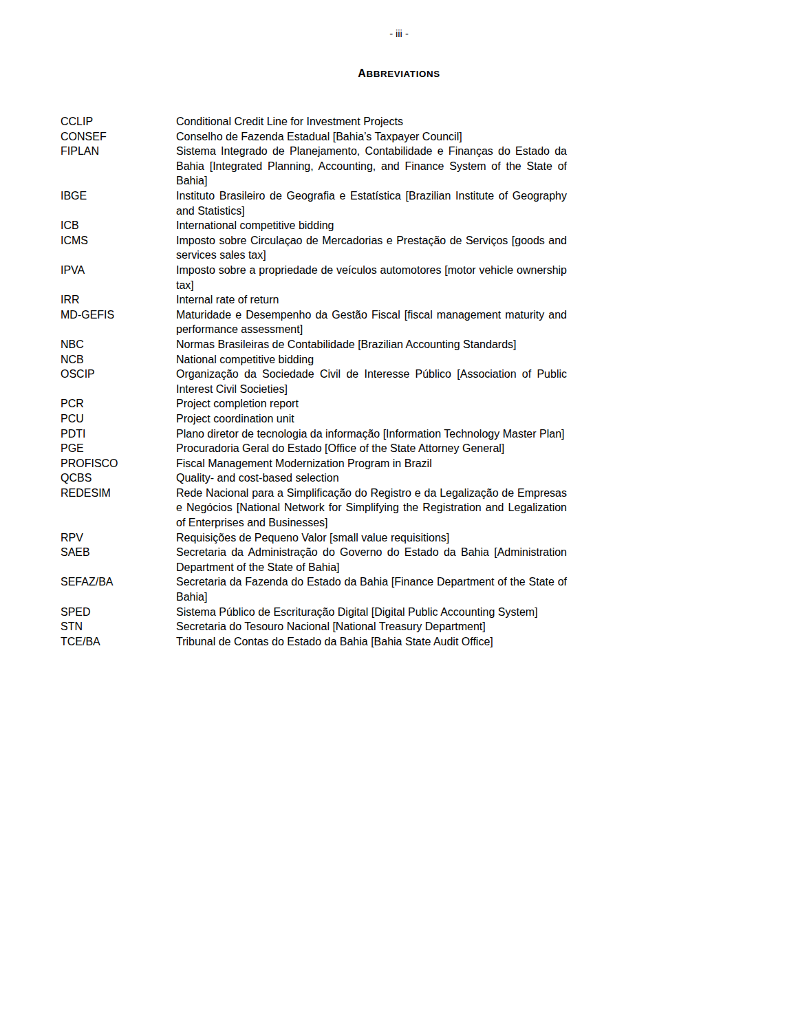- iii -
ABBREVIATIONS
CCLIP
Conditional Credit Line for Investment Projects
CONSEF
Conselho de Fazenda Estadual [Bahia’s Taxpayer Council]
FIPLAN
Sistema Integrado de Planejamento, Contabilidade e Finanças do Estado da Bahia [Integrated Planning, Accounting, and Finance System of the State of Bahia]
IBGE
Instituto Brasileiro de Geografia e Estatística [Brazilian Institute of Geography and Statistics]
ICB
International competitive bidding
ICMS
Imposto sobre Circulaçao de Mercadorias e Prestação de Serviços [goods and services sales tax]
IPVA
Imposto sobre a propriedade de veículos automotores [motor vehicle ownership tax]
IRR
Internal rate of return
MD-GEFIS
Maturidade e Desempenho da Gestão Fiscal [fiscal management maturity and performance assessment]
NBC
Normas Brasileiras de Contabilidade [Brazilian Accounting Standards]
NCB
National competitive bidding
OSCIP
Organização da Sociedade Civil de Interesse Público [Association of Public Interest Civil Societies]
PCR
Project completion report
PCU
Project coordination unit
PDTI
Plano diretor de tecnologia da informação [Information Technology Master Plan]
PGE
Procuradoria Geral do Estado [Office of the State Attorney General]
PROFISCO
Fiscal Management Modernization Program in Brazil
QCBS
Quality- and cost-based selection
REDESIM
Rede Nacional para a Simplificação do Registro e da Legalização de Empresas e Negócios [National Network for Simplifying the Registration and Legalization of Enterprises and Businesses]
RPV
Requisições de Pequeno Valor [small value requisitions]
SAEB
Secretaria da Administração do Governo do Estado da Bahia [Administration Department of the State of Bahia]
SEFAZ/BA
Secretaria da Fazenda do Estado da Bahia [Finance Department of the State of Bahia]
SPED
Sistema Público de Escrituração Digital [Digital Public Accounting System]
STN
Secretaria do Tesouro Nacional [National Treasury Department]
TCE/BA
Tribunal de Contas do Estado da Bahia [Bahia State Audit Office]